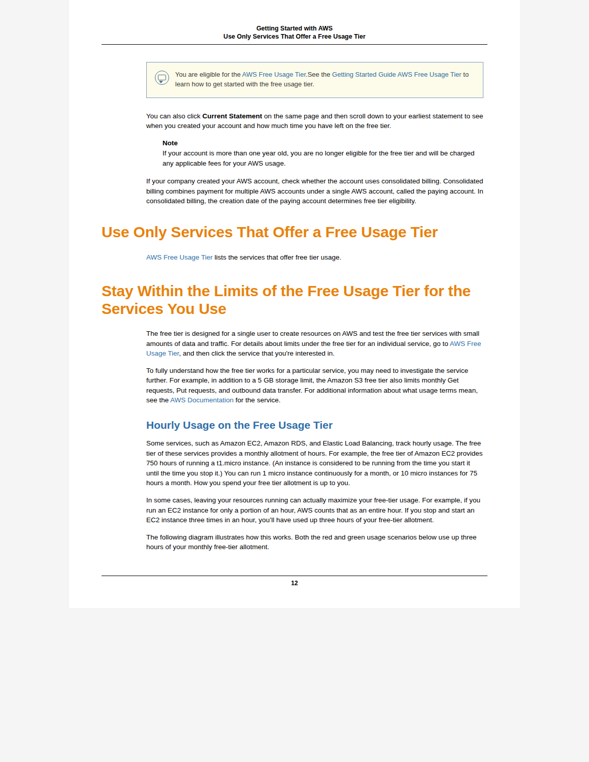Getting Started with AWS Use Only Services That Offer a Free Usage Tier
You are eligible for the AWS Free Usage Tier.See the Getting Started Guide AWS Free Usage Tier to learn how to get started with the free usage tier.
You can also click Current Statement on the same page and then scroll down to your earliest statement to see when you created your account and how much time you have left on the free tier.
Note
If your account is more than one year old, you are no longer eligible for the free tier and will be charged any applicable fees for your AWS usage.
If your company created your AWS account, check whether the account uses consolidated billing. Consolidated billing combines payment for multiple AWS accounts under a single AWS account, called the paying account. In consolidated billing, the creation date of the paying account determines free tier eligibility.
Use Only Services That Offer a Free Usage Tier
AWS Free Usage Tier lists the services that offer free tier usage.
Stay Within the Limits of the Free Usage Tier for the Services You Use
The free tier is designed for a single user to create resources on AWS and test the free tier services with small amounts of data and traffic. For details about limits under the free tier for an individual service, go to AWS Free Usage Tier, and then click the service that you're interested in.
To fully understand how the free tier works for a particular service, you may need to investigate the service further. For example, in addition to a 5 GB storage limit, the Amazon S3 free tier also limits monthly Get requests, Put requests, and outbound data transfer. For additional information about what usage terms mean, see the AWS Documentation for the service.
Hourly Usage on the Free Usage Tier
Some services, such as Amazon EC2, Amazon RDS, and Elastic Load Balancing, track hourly usage. The free tier of these services provides a monthly allotment of hours. For example, the free tier of Amazon EC2 provides 750 hours of running a t1.micro instance. (An instance is considered to be running from the time you start it until the time you stop it.) You can run 1 micro instance continuously for a month, or 10 micro instances for 75 hours a month. How you spend your free tier allotment is up to you.
In some cases, leaving your resources running can actually maximize your free-tier usage. For example, if you run an EC2 instance for only a portion of an hour, AWS counts that as an entire hour. If you stop and start an EC2 instance three times in an hour, you’ll have used up three hours of your free-tier allotment.
The following diagram illustrates how this works. Both the red and green usage scenarios below use up three hours of your monthly free-tier allotment.
12